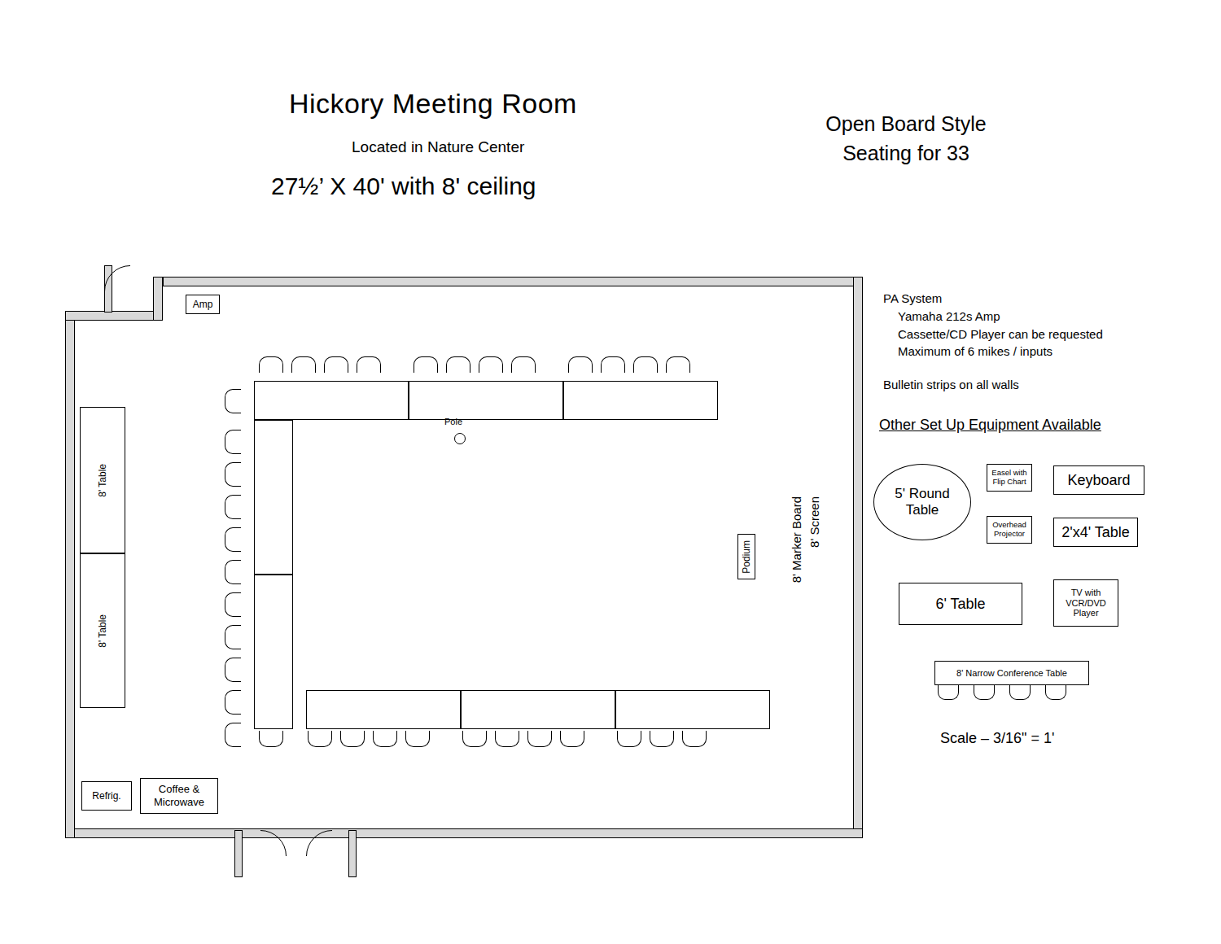Hickory Meeting Room
Located in Nature Center
27½’ X 40' with 8' ceiling
Open Board Style
Seating for 33
PA System
Yamaha 212s Amp
Cassette/CD Player can be requested
Maximum of 6 mikes / inputs
Bulletin strips on all walls
Other Set Up Equipment Available
5' Round
Table
Easel with
Flip Chart
Overhead
Projector
Keyboard
2'x4' Table
6' Table
TV with
VCR/DVD
Player
8' Narrow Conference Table
Scale – 3/16" = 1'
Amp
8' Table
8' Table
Refrig.
Coffee &
Microwave
Pole
Podium
8' Screen
8' Marker Board